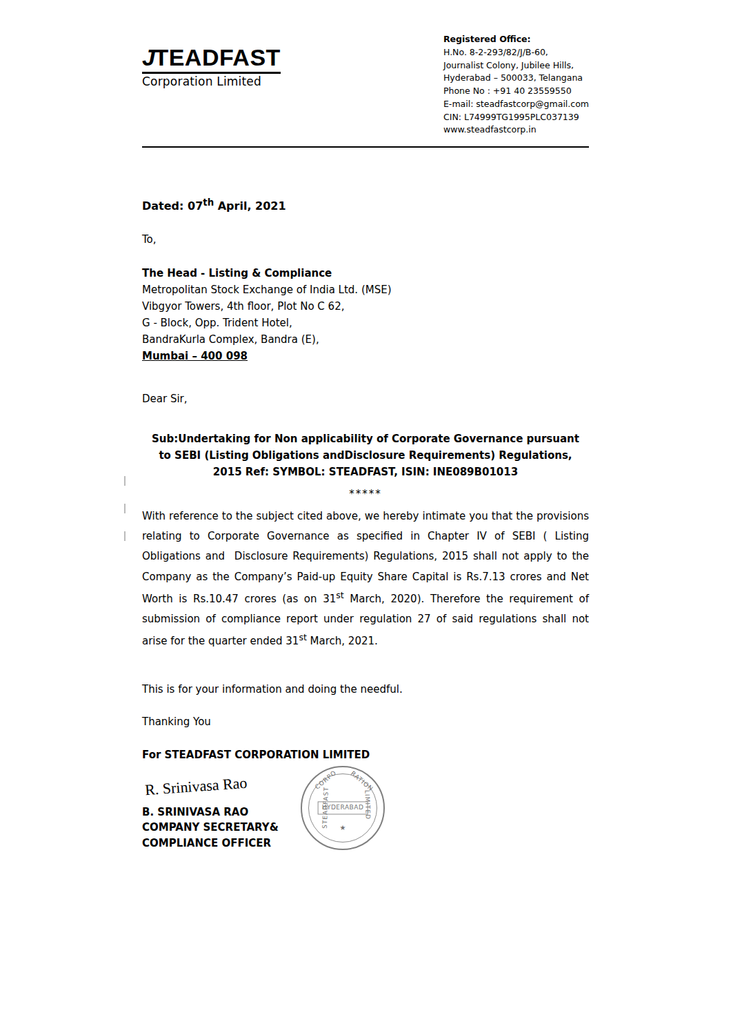JTEADFAST
Corporation Limited
Registered Office:
H.No. 8-2-293/82/J/B-60,
Journalist Colony, Jubilee Hills,
Hyderabad – 500033, Telangana
Phone No : +91 40 23559550
E-mail: steadfastcorp@gmail.com
CIN: L74999TG1995PLC037139
www.steadfastcorp.in
Dated: 07th April, 2021
To,
The Head - Listing & Compliance
Metropolitan Stock Exchange of India Ltd. (MSE)
Vibgyor Towers, 4th floor, Plot No C 62,
G - Block, Opp. Trident Hotel,
BandraKurla Complex, Bandra (E),
Mumbai – 400 098
Dear Sir,
Sub:Undertaking for Non applicability of Corporate Governance pursuant to SEBI (Listing Obligations andDisclosure Requirements) Regulations, 2015 Ref: SYMBOL: STEADFAST, ISIN: INE089B01013
*****
With reference to the subject cited above, we hereby intimate you that the provisions relating to Corporate Governance as specified in Chapter IV of SEBI ( Listing Obligations and Disclosure Requirements) Regulations, 2015 shall not apply to the Company as the Company’s Paid-up Equity Share Capital is Rs.7.13 crores and Net Worth is Rs.10.47 crores (as on 31st March, 2020). Therefore the requirement of submission of compliance report under regulation 27 of said regulations shall not arise for the quarter ended 31st March, 2021.
This is for your information and doing the needful.
Thanking You
For STEADFAST CORPORATION LIMITED
CORPO RATION STEADFAST LIMITED
HYDERABAD
★
R. Srinivasa Rao
B. SRINIVASA RAO
COMPANY SECRETARY&
COMPLIANCE OFFICER